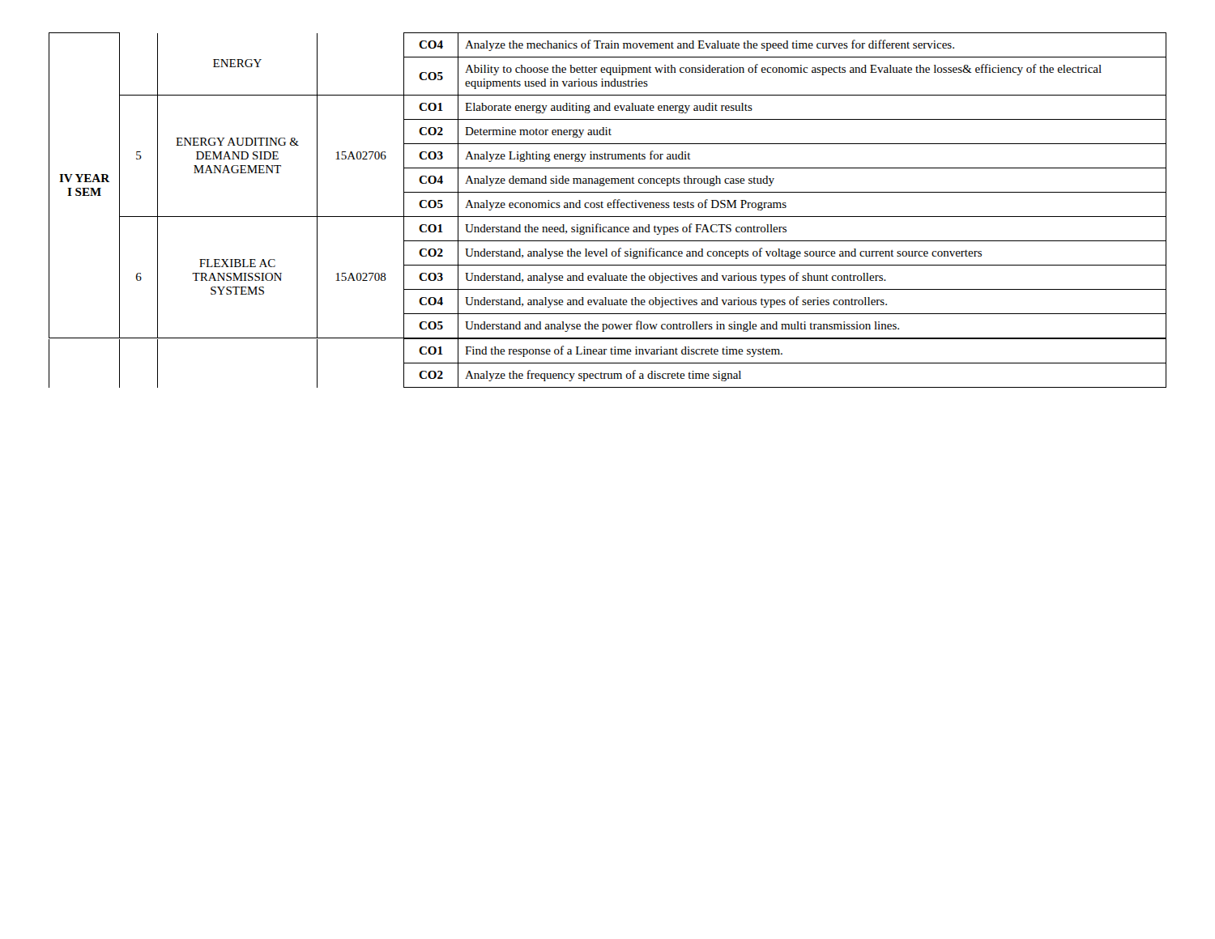| IV YEAR I SEM | | ENERGY | | CO4 | Analyze the mechanics of Train movement and Evaluate the speed time curves for different services. |
| CO5 | Ability to choose the better equipment with consideration of economic aspects and Evaluate the losses& efficiency of the electrical equipments used in various industries |
| 5 | ENERGY AUDITING & DEMAND SIDE MANAGEMENT | 15A02706 | CO1 | Elaborate energy auditing and evaluate energy audit results |
| CO2 | Determine motor energy audit |
| CO3 | Analyze Lighting energy instruments for audit |
| CO4 | Analyze demand side management concepts through case study |
| CO5 | Analyze economics and cost effectiveness tests of DSM Programs |
| 6 | FLEXIBLE AC TRANSMISSION SYSTEMS | 15A02708 | CO1 | Understand the need, significance and types of FACTS controllers |
| CO2 | Understand, analyse the level of significance and concepts of voltage source and current source converters |
| CO3 | Understand, analyse and evaluate the objectives and various types of shunt controllers. |
| CO4 | Understand, analyse and evaluate the objectives and various types of series controllers. |
| CO5 | Understand and analyse the power flow controllers in single and multi transmission lines. |
| | | | | CO1 | Find the response of a Linear time invariant discrete time system. |
| CO2 | Analyze the frequency spectrum of a discrete time signal |